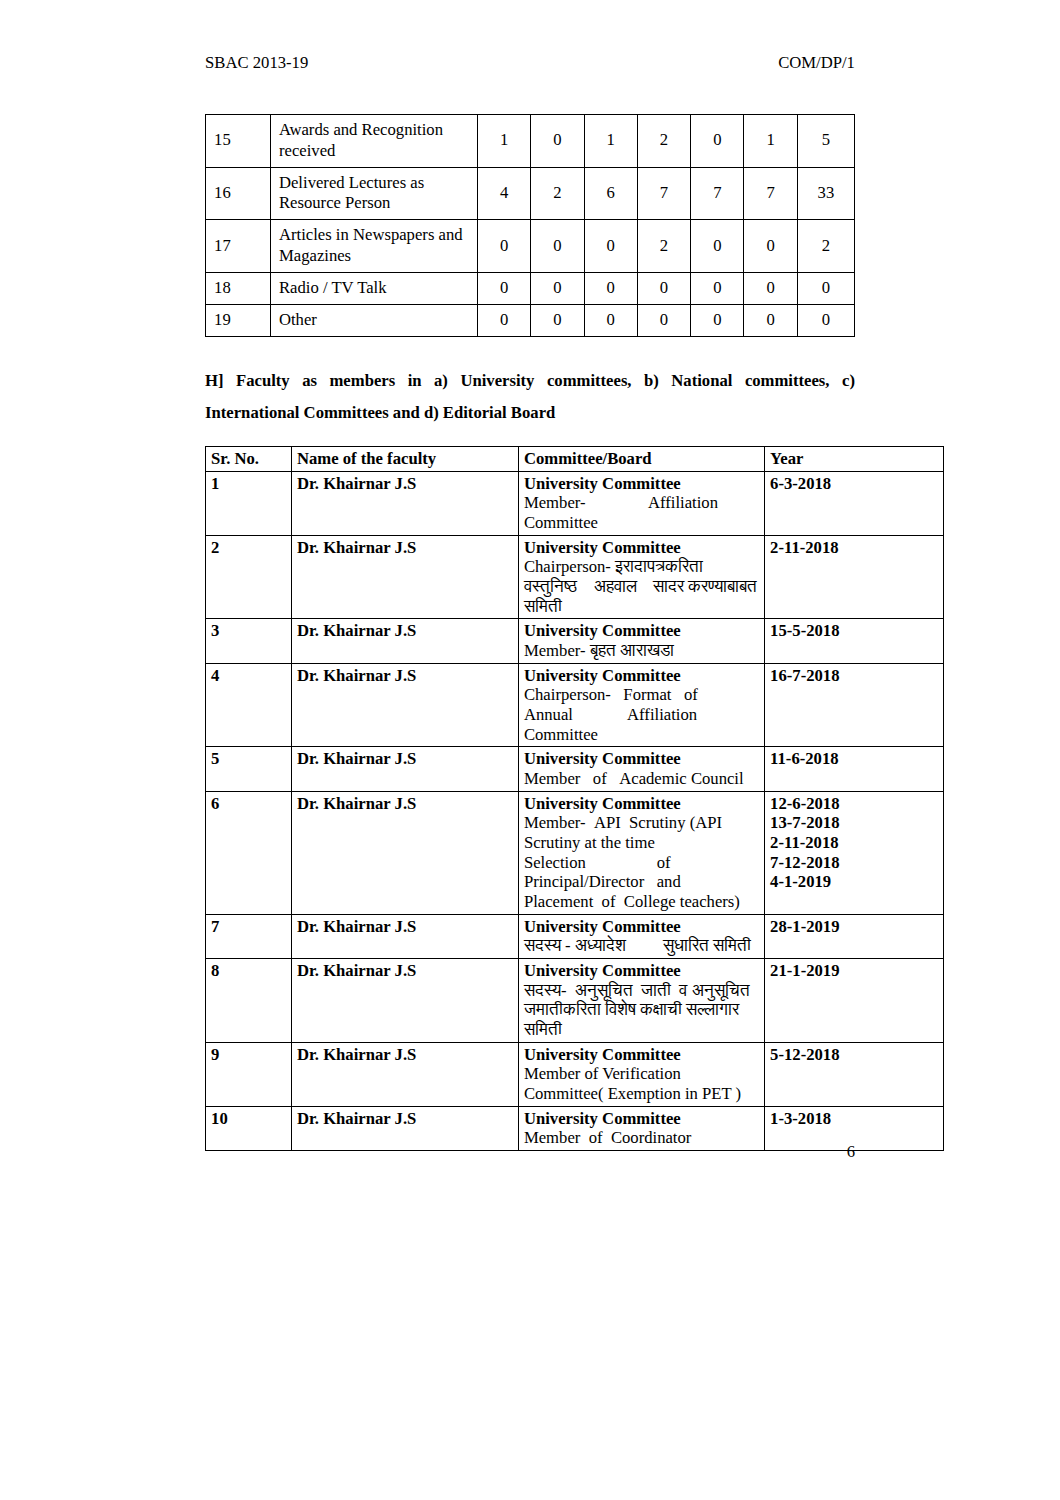SBAC 2013-19 COM/DP/1
| 15 | Awards and Recognition received | 1 | 0 | 1 | 2 | 0 | 1 | 5 |
| 16 | Delivered Lectures as Resource Person | 4 | 2 | 6 | 7 | 7 | 7 | 33 |
| 17 | Articles in Newspapers and Magazines | 0 | 0 | 0 | 2 | 0 | 0 | 2 |
| 18 | Radio / TV Talk | 0 | 0 | 0 | 0 | 0 | 0 | 0 |
| 19 | Other | 0 | 0 | 0 | 0 | 0 | 0 | 0 |
H] Faculty as members in a) University committees, b) National committees, c) International Committees and d) Editorial Board
| Sr. No. | Name of the faculty | Committee/Board | Year |
| --- | --- | --- | --- |
| 1 | Dr. Khairnar J.S | University Committee Member- Affiliation Committee | 6-3-2018 |
| 2 | Dr. Khairnar J.S | University Committee Chairperson- इरादापत्रकरिता वस्तुनिष्ठ अहवाल सादर करण्याबाबत समिती | 2-11-2018 |
| 3 | Dr. Khairnar J.S | University Committee Member- बृहत आराखडा | 15-5-2018 |
| 4 | Dr. Khairnar J.S | University Committee Chairperson- Format of Annual Affiliation Committee | 16-7-2018 |
| 5 | Dr. Khairnar J.S | University Committee Member of Academic Council | 11-6-2018 |
| 6 | Dr. Khairnar J.S | University Committee Member- API Scrutiny (API Scrutiny at the time Selection of Principal/Director and Placement of College teachers) | 12-6-2018 13-7-2018 2-11-2018 7-12-2018 4-1-2019 |
| 7 | Dr. Khairnar J.S | University Committee सदस्य - अध्यादेश सुधारित समिती | 28-1-2019 |
| 8 | Dr. Khairnar J.S | University Committee सदस्य- अनुसूचित जाती व अनुसूचित जमातीकरिता विशेष कक्षाची सल्लागार समिती | 21-1-2019 |
| 9 | Dr. Khairnar J.S | University Committee Member of Verification Committee( Exemption in PET ) | 5-12-2018 |
| 10 | Dr. Khairnar J.S | University Committee Member of Coordinator | 1-3-2018 |
6